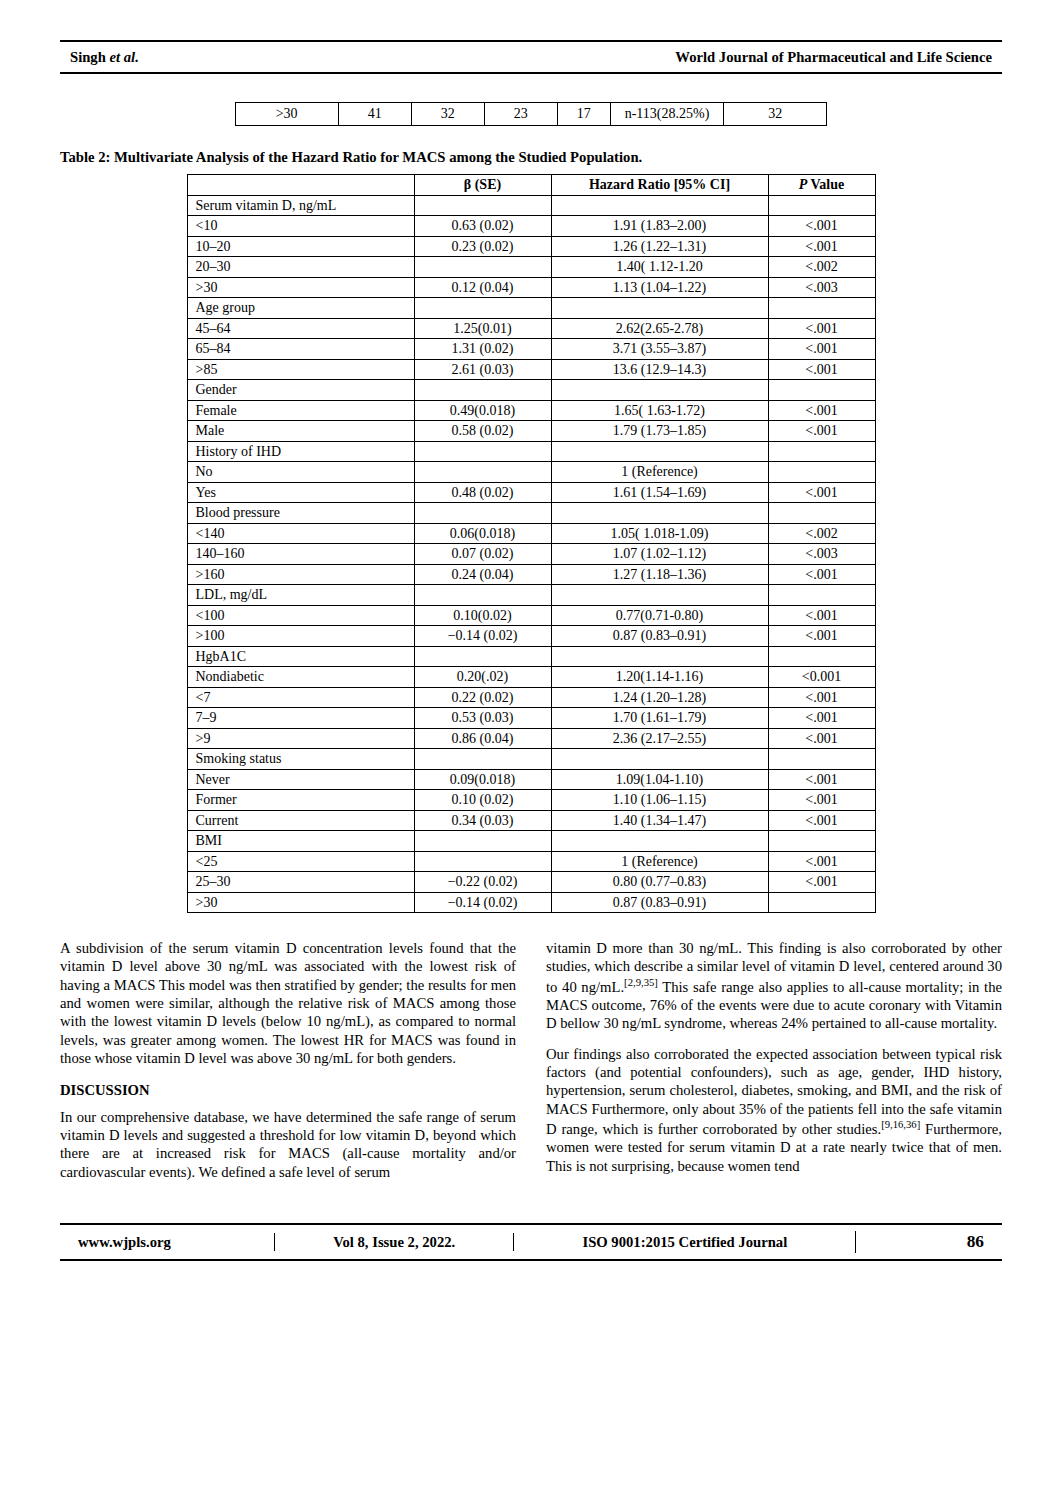Singh et al.
World Journal of Pharmaceutical and Life Science
| >30 | 41 | 32 | 23 | 17 | n-113(28.25%) | 32 |
Table 2: Multivariate Analysis of the Hazard Ratio for MACS among the Studied Population.
| | β (SE) | Hazard Ratio [95% CI] | P Value |
| --- | --- | --- | --- |
| Serum vitamin D, ng/mL | | | |
| <10 | 0.63 (0.02) | 1.91 (1.83–2.00) | <.001 |
| 10–20 | 0.23 (0.02) | 1.26 (1.22–1.31) | <.001 |
| 20–30 | | 1.40( 1.12-1.20 | <.002 |
| >30 | 0.12 (0.04) | 1.13 (1.04–1.22) | <.003 |
| Age group | | | |
| 45–64 | 1.25(0.01) | 2.62(2.65-2.78) | <.001 |
| 65–84 | 1.31 (0.02) | 3.71 (3.55–3.87) | <.001 |
| >85 | 2.61 (0.03) | 13.6 (12.9–14.3) | <.001 |
| Gender | | | |
| Female | 0.49(0.018) | 1.65( 1.63-1.72) | <.001 |
| Male | 0.58 (0.02) | 1.79 (1.73–1.85) | <.001 |
| History of IHD | | | |
| No | | 1 (Reference) | |
| Yes | 0.48 (0.02) | 1.61 (1.54–1.69) | <.001 |
| Blood pressure | | | |
| <140 | 0.06(0.018) | 1.05( 1.018-1.09) | <.002 |
| 140–160 | 0.07 (0.02) | 1.07 (1.02–1.12) | <.003 |
| >160 | 0.24 (0.04) | 1.27 (1.18–1.36) | <.001 |
| LDL, mg/dL | | | |
| <100 | 0.10(0.02) | 0.77(0.71-0.80) | <.001 |
| >100 | −0.14 (0.02) | 0.87 (0.83–0.91) | <.001 |
| HgbA1C | | | |
| Nondiabetic | 0.20(.02) | 1.20(1.14-1.16) | <0.001 |
| <7 | 0.22 (0.02) | 1.24 (1.20–1.28) | <.001 |
| 7–9 | 0.53 (0.03) | 1.70 (1.61–1.79) | <.001 |
| >9 | 0.86 (0.04) | 2.36 (2.17–2.55) | <.001 |
| Smoking status | | | |
| Never | 0.09(0.018) | 1.09(1.04-1.10) | <.001 |
| Former | 0.10 (0.02) | 1.10 (1.06–1.15) | <.001 |
| Current | 0.34 (0.03) | 1.40 (1.34–1.47) | <.001 |
| BMI | | | |
| <25 | | 1 (Reference) | <.001 |
| 25–30 | −0.22 (0.02) | 0.80 (0.77–0.83) | <.001 |
| >30 | −0.14 (0.02) | 0.87 (0.83–0.91) | |
A subdivision of the serum vitamin D concentration levels found that the vitamin D level above 30 ng/mL was associated with the lowest risk of having a MACS This model was then stratified by gender; the results for men and women were similar, although the relative risk of MACS among those with the lowest vitamin D levels (below 10 ng/mL), as compared to normal levels, was greater among women. The lowest HR for MACS was found in those whose vitamin D level was above 30 ng/mL for both genders.
DISCUSSION
In our comprehensive database, we have determined the safe range of serum vitamin D levels and suggested a threshold for low vitamin D, beyond which there are at increased risk for MACS (all-cause mortality and/or cardiovascular events). We defined a safe level of serum
vitamin D more than 30 ng/mL. This finding is also corroborated by other studies, which describe a similar level of vitamin D level, centered around 30 to 40 ng/mL.[2,9,35] This safe range also applies to all-cause mortality; in the MACS outcome, 76% of the events were due to acute coronary with Vitamin D bellow 30 ng/mL syndrome, whereas 24% pertained to all-cause mortality.
Our findings also corroborated the expected association between typical risk factors (and potential confounders), such as age, gender, IHD history, hypertension, serum cholesterol, diabetes, smoking, and BMI, and the risk of MACS Furthermore, only about 35% of the patients fell into the safe vitamin D range, which is further corroborated by other studies.[9,16,36] Furthermore, women were tested for serum vitamin D at a rate nearly twice that of men. This is not surprising, because women tend
www.wjpls.org
Vol 8, Issue 2, 2022.
ISO 9001:2015 Certified Journal
86